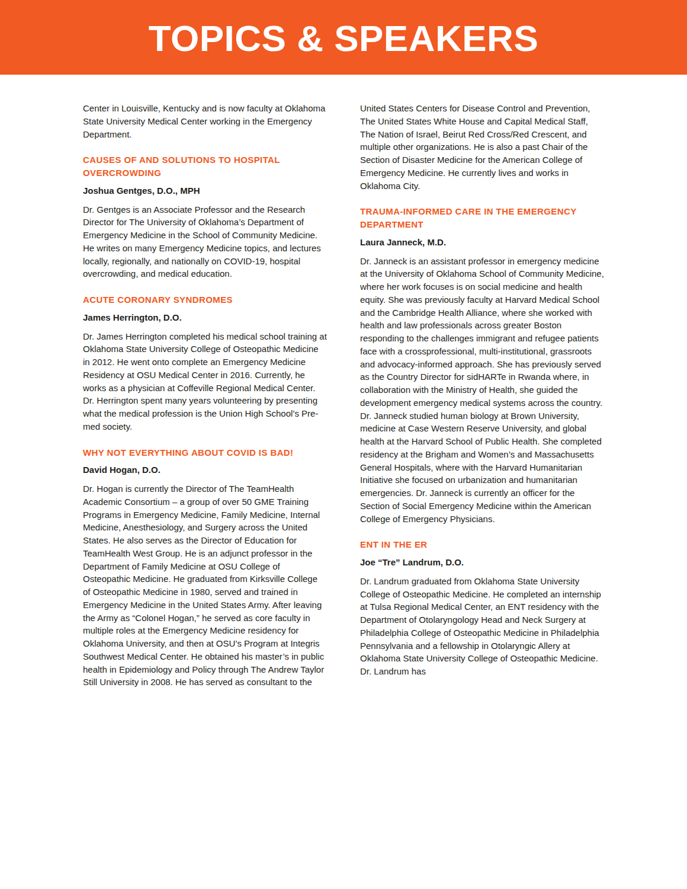TOPICS & SPEAKERS
Center in Louisville, Kentucky and is now faculty at Oklahoma State University Medical Center working in the Emergency Department.
Causes of and Solutions to Hospital Overcrowding
Joshua Gentges, D.O., MPH
Dr. Gentges is an Associate Professor and the Research Director for The University of Oklahoma’s Department of Emergency Medicine in the School of Community Medicine. He writes on many Emergency Medicine topics, and lectures locally, regionally, and nationally on COVID-19, hospital overcrowding, and medical education.
Acute Coronary Syndromes
James Herrington, D.O.
Dr. James Herrington completed his medical school training at Oklahoma State University College of Osteopathic Medicine in 2012. He went onto complete an Emergency Medicine Residency at OSU Medical Center in 2016. Currently, he works as a physician at Coffeville Regional Medical Center. Dr. Herrington spent many years volunteering by presenting what the medical profession is the Union High School’s Pre-med society.
Why Not Everything About Covid is Bad!
David Hogan, D.O.
Dr. Hogan is currently the Director of The TeamHealth Academic Consortium – a group of over 50 GME Training Programs in Emergency Medicine, Family Medicine, Internal Medicine, Anesthesiology, and Surgery across the United States. He also serves as the Director of Education for TeamHealth West Group. He is an adjunct professor in the Department of Family Medicine at OSU College of Osteopathic Medicine. He graduated from Kirksville College of Osteopathic Medicine in 1980, served and trained in Emergency Medicine in the United States Army. After leaving the Army as “Colonel Hogan,” he served as core faculty in multiple roles at the Emergency Medicine residency for Oklahoma University, and then at OSU’s Program at Integris Southwest Medical Center. He obtained his master’s in public health in Epidemiology and Policy through The Andrew Taylor Still University in 2008. He has served as consultant to the United States Centers for Disease Control and Prevention, The United States White House and Capital Medical Staff, The Nation of Israel, Beirut Red Cross/Red Crescent, and multiple other organizations. He is also a past Chair of the Section of Disaster Medicine for the American College of Emergency Medicine. He currently lives and works in Oklahoma City.
Trauma-Informed Care in the Emergency Department
Laura Janneck, M.D.
Dr. Janneck is an assistant professor in emergency medicine at the University of Oklahoma School of Community Medicine, where her work focuses is on social medicine and health equity. She was previously faculty at Harvard Medical School and the Cambridge Health Alliance, where she worked with health and law professionals across greater Boston responding to the challenges immigrant and refugee patients face with a crossprofessional, multi-institutional, grassroots and advocacy-informed approach. She has previously served as the Country Director for sidHARTe in Rwanda where, in collaboration with the Ministry of Health, she guided the development emergency medical systems across the country. Dr. Janneck studied human biology at Brown University, medicine at Case Western Reserve University, and global health at the Harvard School of Public Health. She completed residency at the Brigham and Women’s and Massachusetts General Hospitals, where with the Harvard Humanitarian Initiative she focused on urbanization and humanitarian emergencies. Dr. Janneck is currently an officer for the Section of Social Emergency Medicine within the American College of Emergency Physicians.
ENT in the ER
Joe “Tre” Landrum, D.O.
Dr. Landrum graduated from Oklahoma State University College of Osteopathic Medicine. He completed an internship at Tulsa Regional Medical Center, an ENT residency with the Department of Otolaryngology Head and Neck Surgery at Philadelphia College of Osteopathic Medicine in Philadelphia Pennsylvania and a fellowship in Otolaryngic Allery at Oklahoma State University College of Osteopathic Medicine. Dr. Landrum has